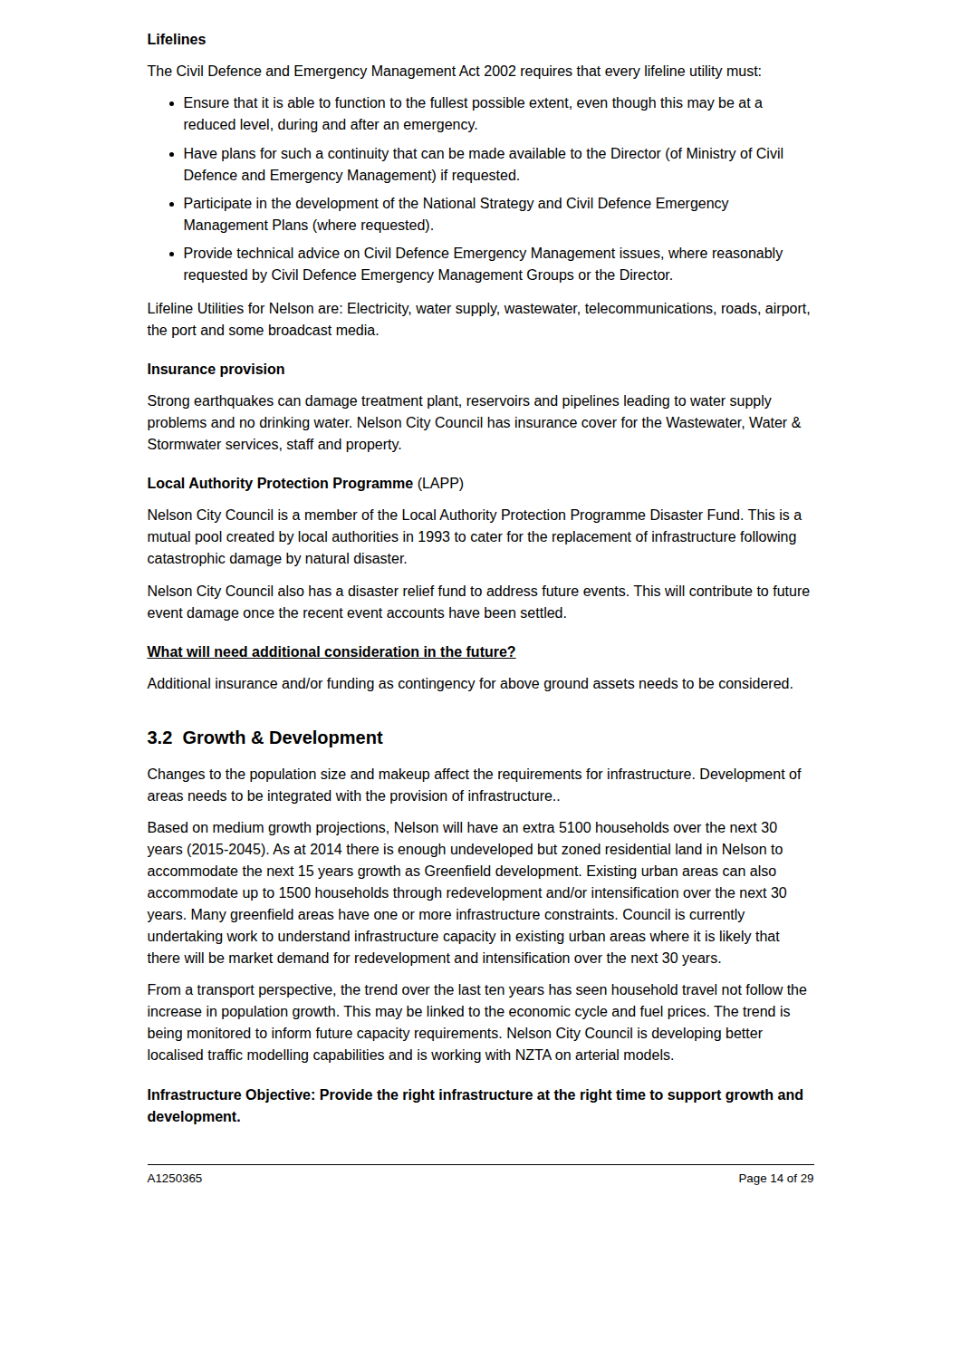Lifelines
The Civil Defence and Emergency Management Act 2002 requires that every lifeline utility must:
Ensure that it is able to function to the fullest possible extent, even though this may be at a reduced level, during and after an emergency.
Have plans for such a continuity that can be made available to the Director (of Ministry of Civil Defence and Emergency Management) if requested.
Participate in the development of the National Strategy and Civil Defence Emergency Management Plans (where requested).
Provide technical advice on Civil Defence Emergency Management issues, where reasonably requested by Civil Defence Emergency Management Groups or the Director.
Lifeline Utilities for Nelson are: Electricity, water supply, wastewater, telecommunications, roads, airport, the port and some broadcast media.
Insurance provision
Strong earthquakes can damage treatment plant, reservoirs and pipelines leading to water supply problems and no drinking water. Nelson City Council has insurance cover for the Wastewater, Water & Stormwater services, staff and property.
Local Authority Protection Programme (LAPP)
Nelson City Council is a member of the Local Authority Protection Programme Disaster Fund. This is a mutual pool created by local authorities in 1993 to cater for the replacement of infrastructure following catastrophic damage by natural disaster.
Nelson City Council also has a disaster relief fund to address future events. This will contribute to future event damage once the recent event accounts have been settled.
What will need additional consideration in the future?
Additional insurance and/or funding as contingency for above ground assets needs to be considered.
3.2 Growth & Development
Changes to the population size and makeup affect the requirements for infrastructure. Development of areas needs to be integrated with the provision of infrastructure..
Based on medium growth projections, Nelson will have an extra 5100 households over the next 30 years (2015-2045). As at 2014 there is enough undeveloped but zoned residential land in Nelson to accommodate the next 15 years growth as Greenfield development. Existing urban areas can also accommodate up to 1500 households through redevelopment and/or intensification over the next 30 years. Many greenfield areas have one or more infrastructure constraints. Council is currently undertaking work to understand infrastructure capacity in existing urban areas where it is likely that there will be market demand for redevelopment and intensification over the next 30 years.
From a transport perspective, the trend over the last ten years has seen household travel not follow the increase in population growth. This may be linked to the economic cycle and fuel prices. The trend is being monitored to inform future capacity requirements. Nelson City Council is developing better localised traffic modelling capabilities and is working with NZTA on arterial models.
Infrastructure Objective: Provide the right infrastructure at the right time to support growth and development.
A1250365 Page 14 of 29